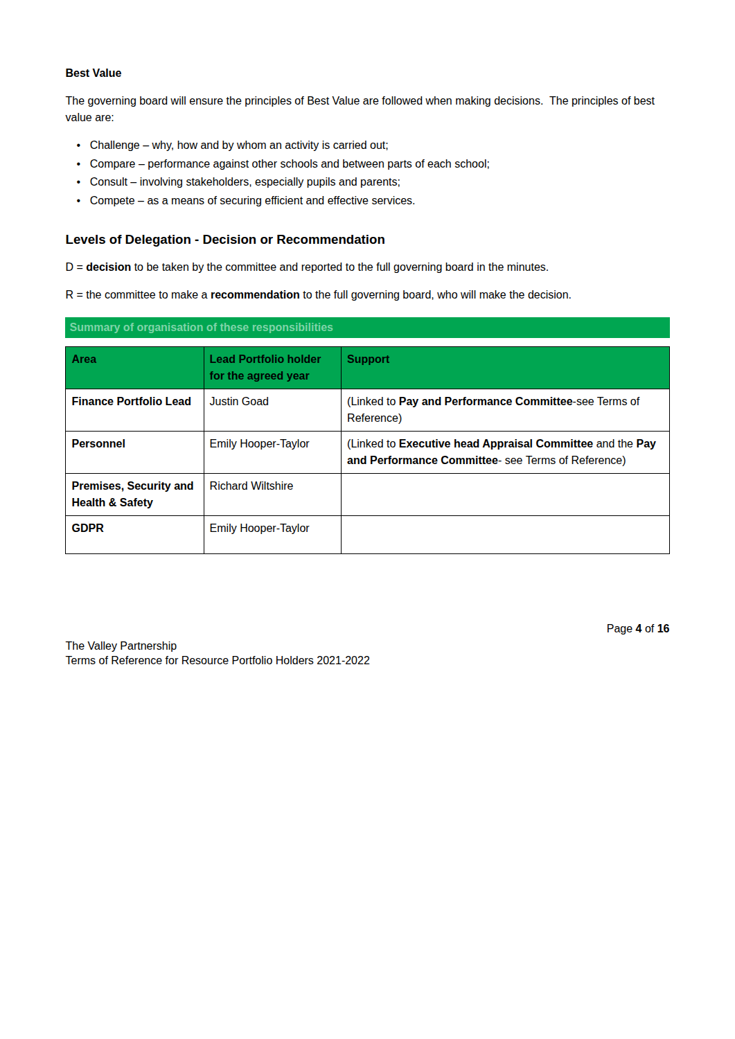Best Value
The governing board will ensure the principles of Best Value are followed when making decisions. The principles of best value are:
Challenge – why, how and by whom an activity is carried out;
Compare – performance against other schools and between parts of each school;
Consult – involving stakeholders, especially pupils and parents;
Compete – as a means of securing efficient and effective services.
Levels of Delegation - Decision or Recommendation
D = decision to be taken by the committee and reported to the full governing board in the minutes.
R = the committee to make a recommendation to the full governing board, who will make the decision.
Summary of organisation of these responsibilities
| Area | Lead Portfolio holder for the agreed year | Support |
| --- | --- | --- |
| Finance Portfolio Lead | Justin Goad | (Linked to Pay and Performance Committee -see Terms of Reference) |
| Personnel | Emily Hooper-Taylor | (Linked to Executive head Appraisal Committee and the Pay and Performance Committee - see Terms of Reference) |
| Premises, Security and Health & Safety | Richard Wiltshire | |
| GDPR | Emily Hooper-Taylor | |
Page 4 of 16
The Valley Partnership
Terms of Reference for Resource Portfolio Holders 2021-2022